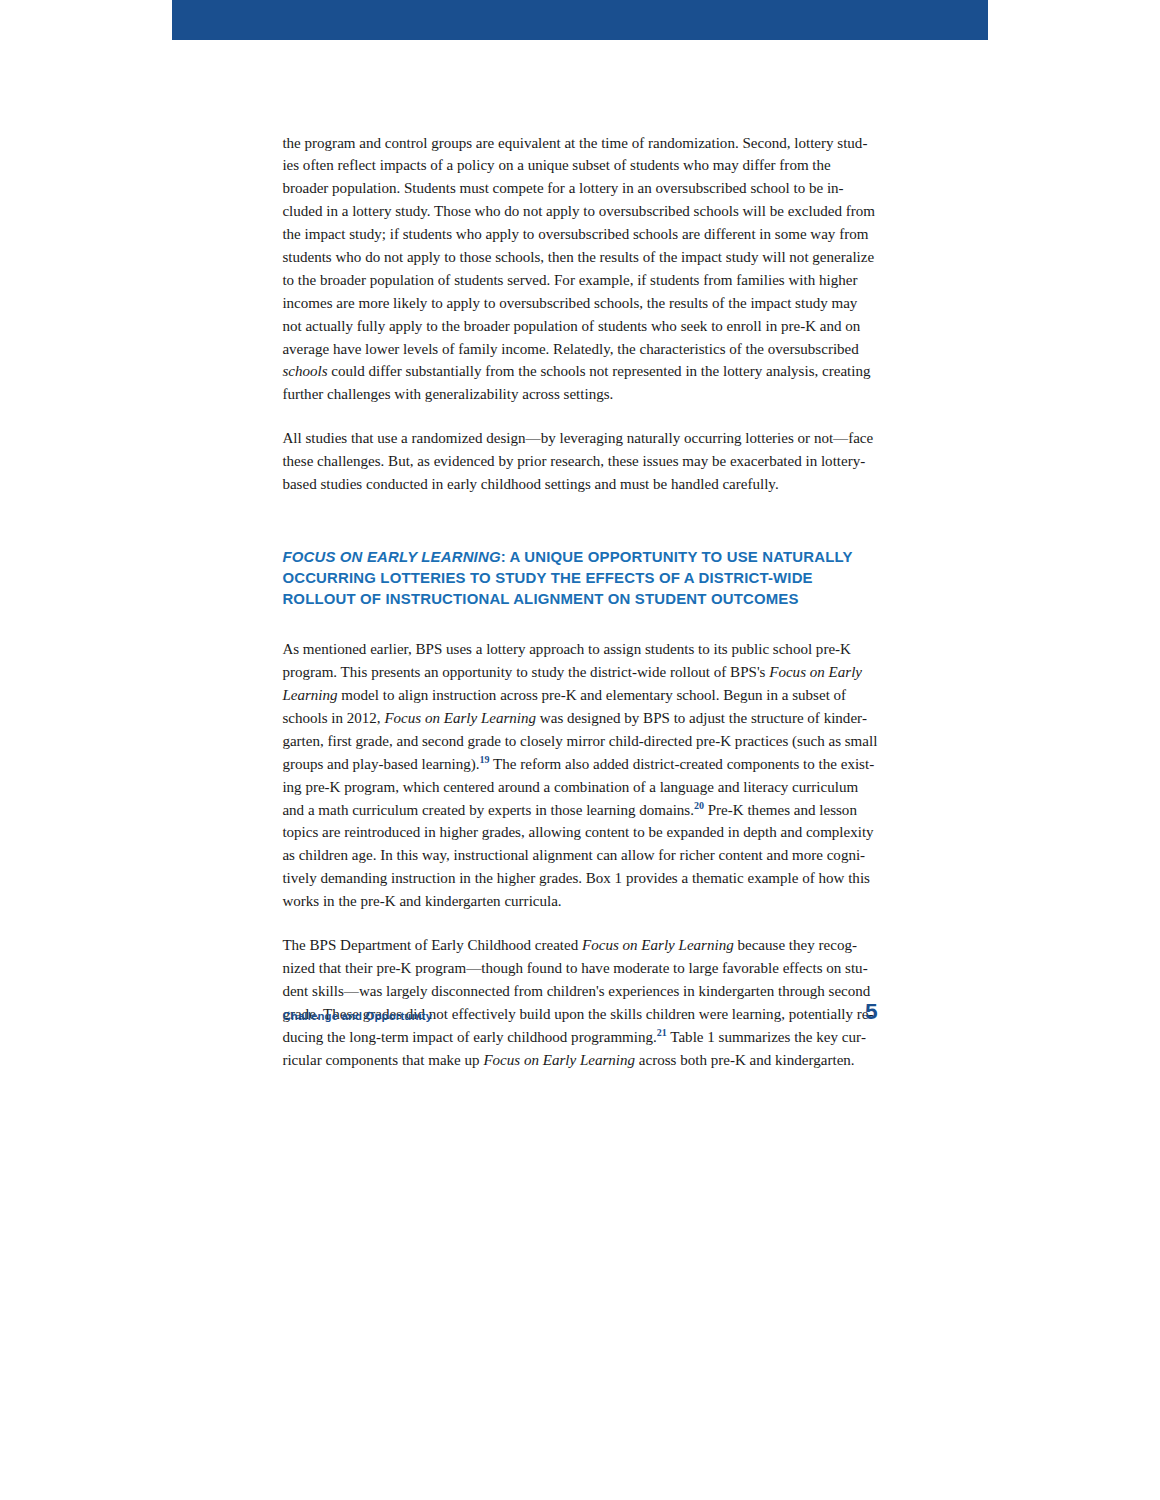the program and control groups are equivalent at the time of randomization. Second, lottery studies often reflect impacts of a policy on a unique subset of students who may differ from the broader population. Students must compete for a lottery in an oversubscribed school to be included in a lottery study. Those who do not apply to oversubscribed schools will be excluded from the impact study; if students who apply to oversubscribed schools are different in some way from students who do not apply to those schools, then the results of the impact study will not generalize to the broader population of students served. For example, if students from families with higher incomes are more likely to apply to oversubscribed schools, the results of the impact study may not actually fully apply to the broader population of students who seek to enroll in pre-K and on average have lower levels of family income. Relatedly, the characteristics of the oversubscribed schools could differ substantially from the schools not represented in the lottery analysis, creating further challenges with generalizability across settings.
All studies that use a randomized design—by leveraging naturally occurring lotteries or not—face these challenges. But, as evidenced by prior research, these issues may be exacerbated in lottery-based studies conducted in early childhood settings and must be handled carefully.
Focus on Early Learning: A Unique Opportunity to Use Naturally Occurring Lotteries to Study the Effects of a District-Wide Rollout of Instructional Alignment on Student Outcomes
As mentioned earlier, BPS uses a lottery approach to assign students to its public school pre-K program. This presents an opportunity to study the district-wide rollout of BPS's Focus on Early Learning model to align instruction across pre-K and elementary school. Begun in a subset of schools in 2012, Focus on Early Learning was designed by BPS to adjust the structure of kindergarten, first grade, and second grade to closely mirror child-directed pre-K practices (such as small groups and play-based learning).19 The reform also added district-created components to the existing pre-K program, which centered around a combination of a language and literacy curriculum and a math curriculum created by experts in those learning domains.20 Pre-K themes and lesson topics are reintroduced in higher grades, allowing content to be expanded in depth and complexity as children age. In this way, instructional alignment can allow for richer content and more cognitively demanding instruction in the higher grades. Box 1 provides a thematic example of how this works in the pre-K and kindergarten curricula.
The BPS Department of Early Childhood created Focus on Early Learning because they recognized that their pre-K program—though found to have moderate to large favorable effects on student skills—was largely disconnected from children's experiences in kindergarten through second grade. These grades did not effectively build upon the skills children were learning, potentially reducing the long-term impact of early childhood programming.21 Table 1 summarizes the key curricular components that make up Focus on Early Learning across both pre-K and kindergarten.
Challenge and Opportunity
5